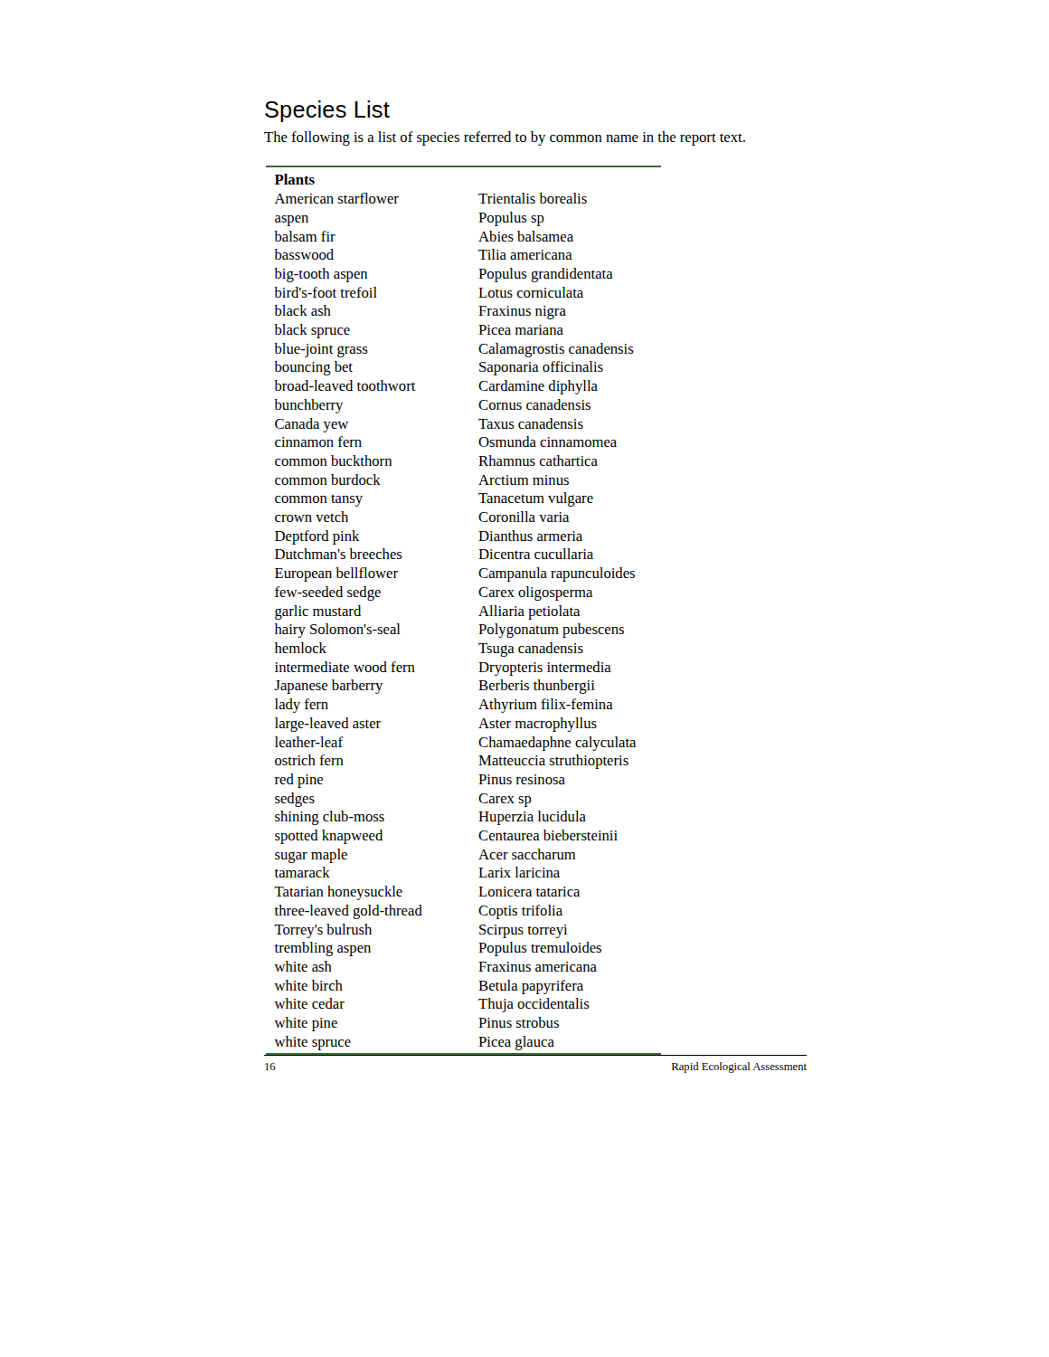Species List
The following is a list of species referred to by common name in the report text.
| Plants |
| American starflower | Trientalis borealis |
| aspen | Populus sp |
| balsam fir | Abies balsamea |
| basswood | Tilia americana |
| big-tooth aspen | Populus grandidentata |
| bird's-foot trefoil | Lotus corniculata |
| black ash | Fraxinus nigra |
| black spruce | Picea mariana |
| blue-joint grass | Calamagrostis canadensis |
| bouncing bet | Saponaria officinalis |
| broad-leaved toothwort | Cardamine diphylla |
| bunchberry | Cornus canadensis |
| Canada yew | Taxus canadensis |
| cinnamon fern | Osmunda cinnamomea |
| common buckthorn | Rhamnus cathartica |
| common burdock | Arctium minus |
| common tansy | Tanacetum vulgare |
| crown vetch | Coronilla varia |
| Deptford pink | Dianthus armeria |
| Dutchman's breeches | Dicentra cucullaria |
| European bellflower | Campanula rapunculoides |
| few-seeded sedge | Carex oligosperma |
| garlic mustard | Alliaria petiolata |
| hairy Solomon's-seal | Polygonatum pubescens |
| hemlock | Tsuga canadensis |
| intermediate wood fern | Dryopteris intermedia |
| Japanese barberry | Berberis thunbergii |
| lady fern | Athyrium filix-femina |
| large-leaved aster | Aster macrophyllus |
| leather-leaf | Chamaedaphne calyculata |
| ostrich fern | Matteuccia struthiopteris |
| red pine | Pinus resinosa |
| sedges | Carex sp |
| shining club-moss | Huperzia lucidula |
| spotted knapweed | Centaurea biebersteinii |
| sugar maple | Acer saccharum |
| tamarack | Larix laricina |
| Tatarian honeysuckle | Lonicera tatarica |
| three-leaved gold-thread | Coptis trifolia |
| Torrey's bulrush | Scirpus torreyi |
| trembling aspen | Populus tremuloides |
| white ash | Fraxinus americana |
| white birch | Betula papyrifera |
| white cedar | Thuja occidentalis |
| white pine | Pinus strobus |
| white spruce | Picea glauca |
16
Rapid Ecological Assessment